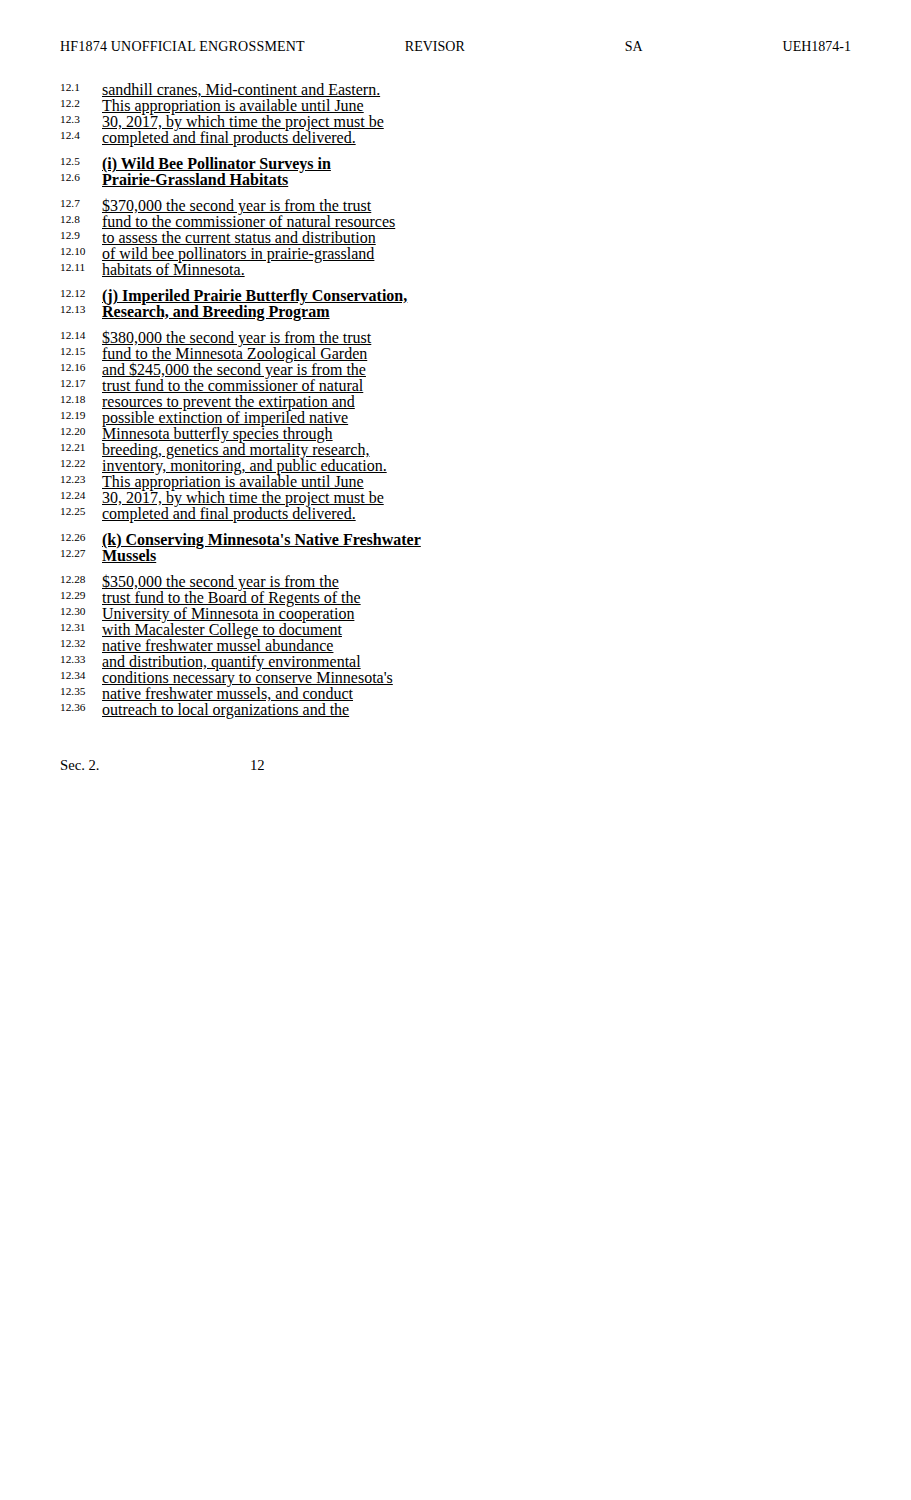HF1874 UNOFFICIAL ENGROSSMENT REVISOR SA UEH1874-1
| 12.1 | sandhill cranes, Mid-continent and Eastern. |
| 12.2 | This appropriation is available until June |
| 12.3 | 30, 2017, by which time the project must be |
| 12.4 | completed and final products delivered. |
| 12.5 | (i) Wild Bee Pollinator Surveys in |
| 12.6 | Prairie-Grassland Habitats |
| 12.7 | $370,000 the second year is from the trust |
| 12.8 | fund to the commissioner of natural resources |
| 12.9 | to assess the current status and distribution |
| 12.10 | of wild bee pollinators in prairie-grassland |
| 12.11 | habitats of Minnesota. |
| 12.12 | (j) Imperiled Prairie Butterfly Conservation, |
| 12.13 | Research, and Breeding Program |
| 12.14 | $380,000 the second year is from the trust |
| 12.15 | fund to the Minnesota Zoological Garden |
| 12.16 | and $245,000 the second year is from the |
| 12.17 | trust fund to the commissioner of natural |
| 12.18 | resources to prevent the extirpation and |
| 12.19 | possible extinction of imperiled native |
| 12.20 | Minnesota butterfly species through |
| 12.21 | breeding, genetics and mortality research, |
| 12.22 | inventory, monitoring, and public education. |
| 12.23 | This appropriation is available until June |
| 12.24 | 30, 2017, by which time the project must be |
| 12.25 | completed and final products delivered. |
| 12.26 | (k) Conserving Minnesota's Native Freshwater |
| 12.27 | Mussels |
| 12.28 | $350,000 the second year is from the |
| 12.29 | trust fund to the Board of Regents of the |
| 12.30 | University of Minnesota in cooperation |
| 12.31 | with Macalester College to document |
| 12.32 | native freshwater mussel abundance |
| 12.33 | and distribution, quantify environmental |
| 12.34 | conditions necessary to conserve Minnesota's |
| 12.35 | native freshwater mussels, and conduct |
| 12.36 | outreach to local organizations and the |
Sec. 2. 12